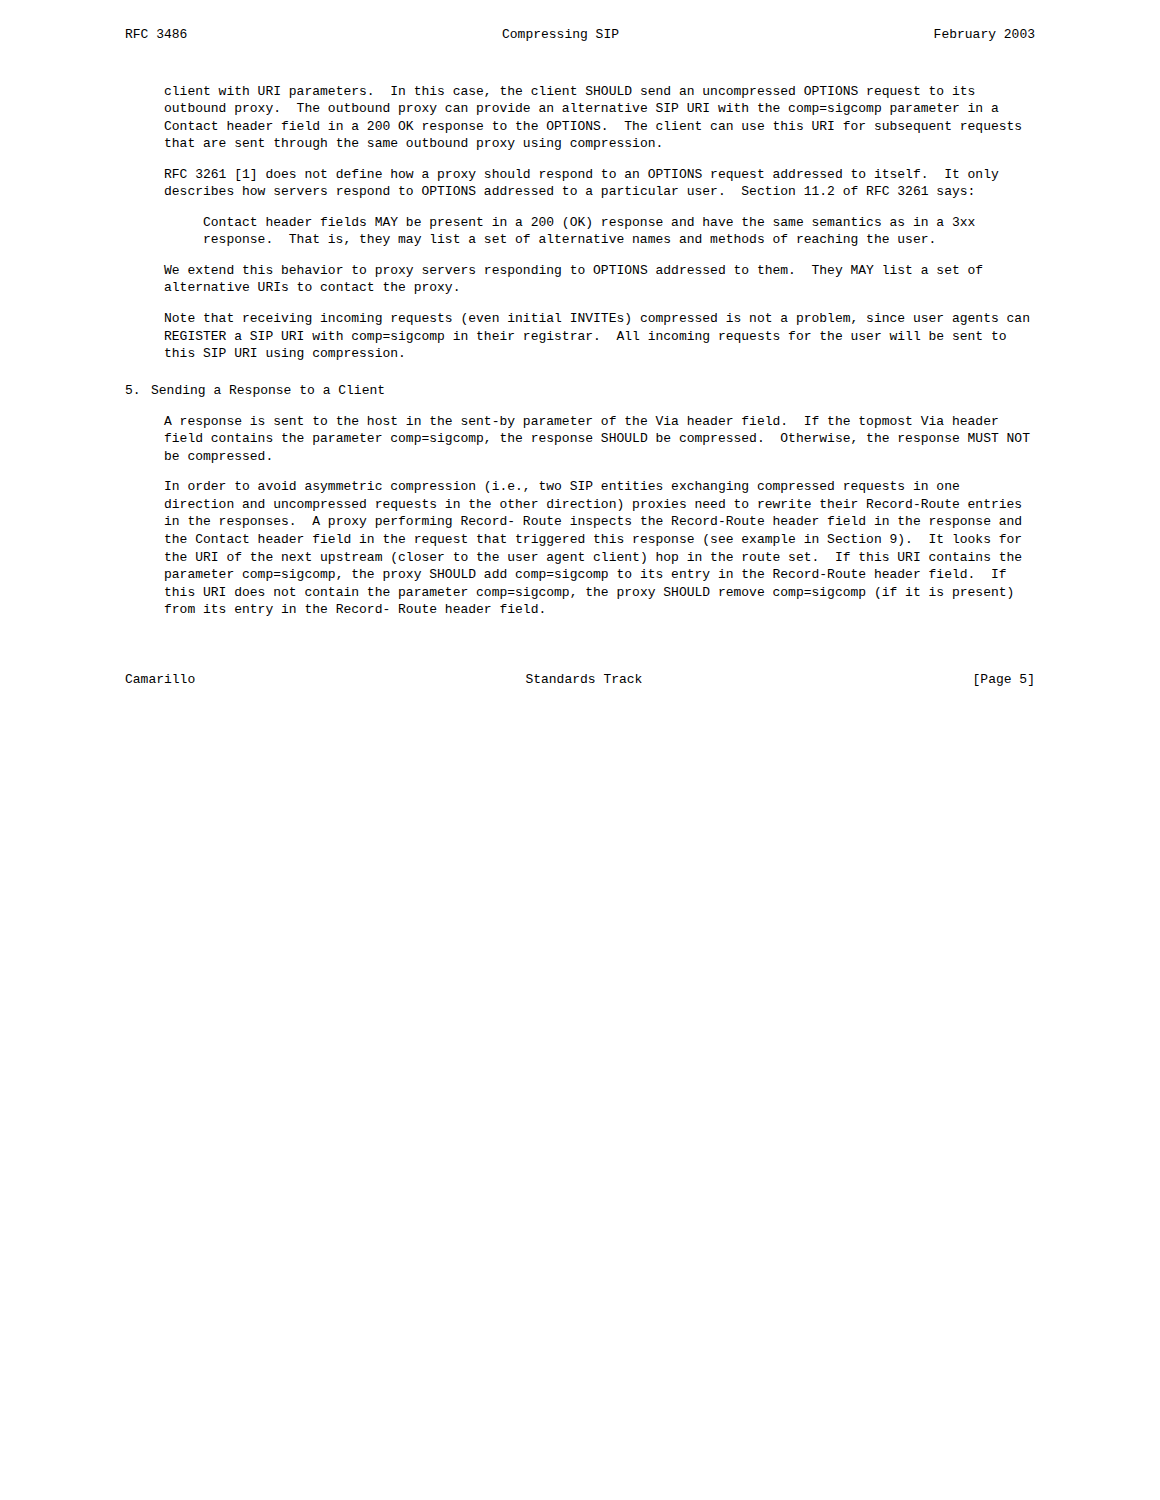RFC 3486 Compressing SIP February 2003
client with URI parameters. In this case, the client SHOULD send an uncompressed OPTIONS request to its outbound proxy. The outbound proxy can provide an alternative SIP URI with the comp=sigcomp parameter in a Contact header field in a 200 OK response to the OPTIONS. The client can use this URI for subsequent requests that are sent through the same outbound proxy using compression.
RFC 3261 [1] does not define how a proxy should respond to an OPTIONS request addressed to itself. It only describes how servers respond to OPTIONS addressed to a particular user. Section 11.2 of RFC 3261 says:
Contact header fields MAY be present in a 200 (OK) response and have the same semantics as in a 3xx response. That is, they may list a set of alternative names and methods of reaching the user.
We extend this behavior to proxy servers responding to OPTIONS addressed to them. They MAY list a set of alternative URIs to contact the proxy.
Note that receiving incoming requests (even initial INVITEs) compressed is not a problem, since user agents can REGISTER a SIP URI with comp=sigcomp in their registrar. All incoming requests for the user will be sent to this SIP URI using compression.
5. Sending a Response to a Client
A response is sent to the host in the sent-by parameter of the Via header field. If the topmost Via header field contains the parameter comp=sigcomp, the response SHOULD be compressed. Otherwise, the response MUST NOT be compressed.
In order to avoid asymmetric compression (i.e., two SIP entities exchanging compressed requests in one direction and uncompressed requests in the other direction) proxies need to rewrite their Record-Route entries in the responses. A proxy performing Record- Route inspects the Record-Route header field in the response and the Contact header field in the request that triggered this response (see example in Section 9). It looks for the URI of the next upstream (closer to the user agent client) hop in the route set. If this URI contains the parameter comp=sigcomp, the proxy SHOULD add comp=sigcomp to its entry in the Record-Route header field. If this URI does not contain the parameter comp=sigcomp, the proxy SHOULD remove comp=sigcomp (if it is present) from its entry in the Record- Route header field.
Camarillo Standards Track [Page 5]